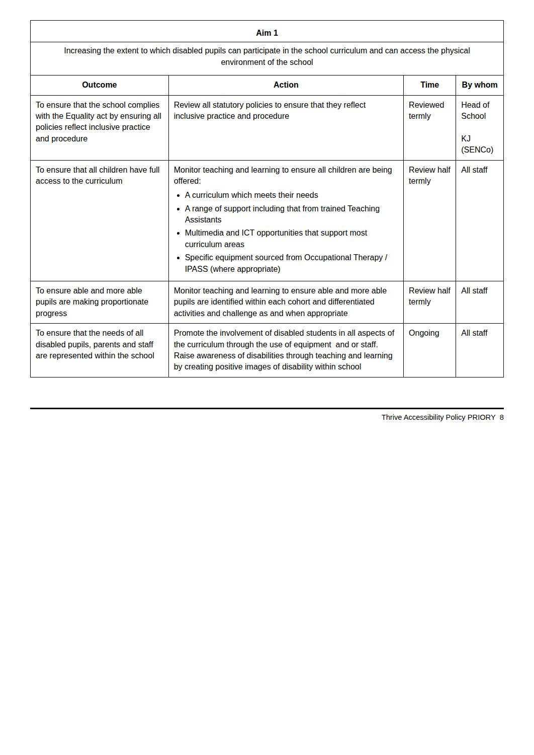| Aim 1 |
| Increasing the extent to which disabled pupils can participate in the school curriculum and can access the physical environment of the school |
| Outcome | Action | Time | By whom |
| To ensure that the school complies with the Equality act by ensuring all policies reflect inclusive practice and procedure | Review all statutory policies to ensure that they reflect inclusive practice and procedure | Reviewed termly | Head of School KJ (SENCo) |
| To ensure that all children have full access to the curriculum | Monitor teaching and learning to ensure all children are being offered: A curriculum which meets their needs A range of support including that from trained Teaching Assistants Multimedia and ICT opportunities that support most curriculum areas Specific equipment sourced from Occupational Therapy / IPASS (where appropriate) | Review half termly | All staff |
| To ensure able and more able pupils are making proportionate progress | Monitor teaching and learning to ensure able and more able pupils are identified within each cohort and differentiated activities and challenge as and when appropriate | Review half termly | All staff |
| To ensure that the needs of all disabled pupils, parents and staff are represented within the school | Promote the involvement of disabled students in all aspects of the curriculum through the use of equipment and or staff. Raise awareness of disabilities through teaching and learning by creating positive images of disability within school | Ongoing | All staff |
Thrive Accessibility Policy PRIORY 8